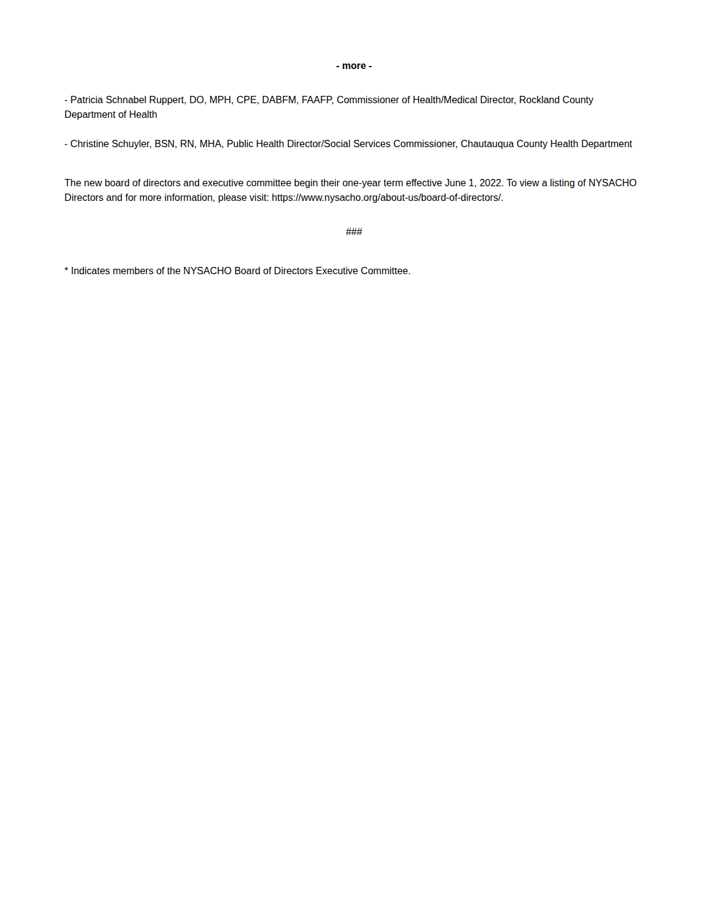- more -
- Patricia Schnabel Ruppert, DO, MPH, CPE, DABFM, FAAFP, Commissioner of Health/Medical Director, Rockland County Department of Health
- Christine Schuyler, BSN, RN, MHA, Public Health Director/Social Services Commissioner, Chautauqua County Health Department
The new board of directors and executive committee begin their one-year term effective June 1, 2022. To view a listing of NYSACHO Directors and for more information, please visit: https://www.nysacho.org/about-us/board-of-directors/.
###
* Indicates members of the NYSACHO Board of Directors Executive Committee.